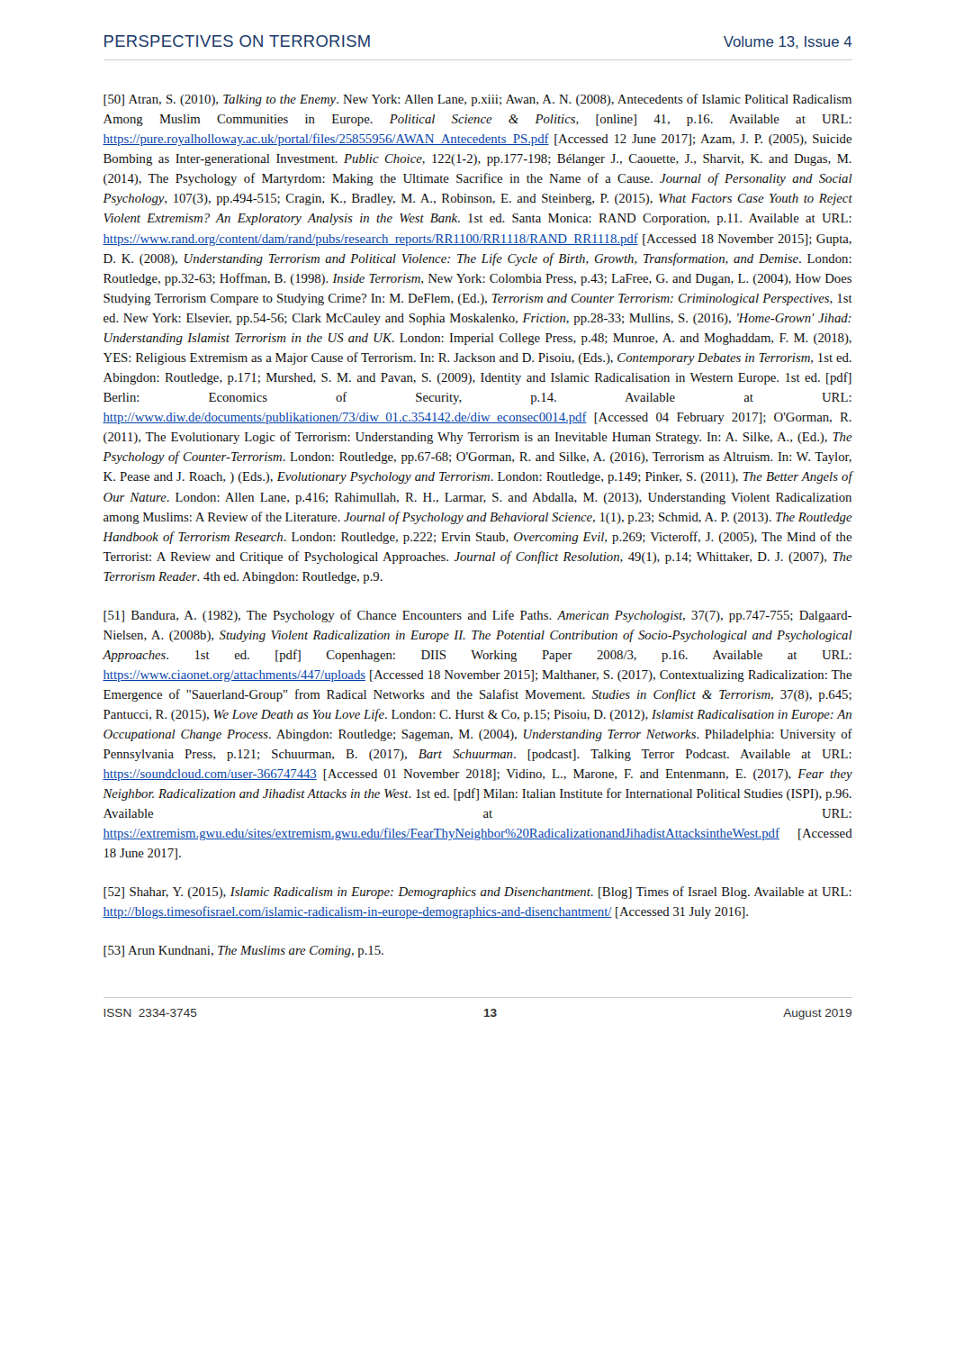Perspectives on Terrorism
Volume 13, Issue 4
[50] Atran, S. (2010), Talking to the Enemy. New York: Allen Lane, p.xiii; Awan, A. N. (2008), Antecedents of Islamic Political Radicalism Among Muslim Communities in Europe. Political Science & Politics, [online] 41, p.16. Available at URL: https://pure.royalholloway.ac.uk/portal/files/25855956/AWAN_Antecedents_PS.pdf [Accessed 12 June 2017]; Azam, J. P. (2005), Suicide Bombing as Inter-generational Investment. Public Choice, 122(1-2), pp.177-198; Bélanger J., Caouette, J., Sharvit, K. and Dugas, M. (2014), The Psychology of Martyrdom: Making the Ultimate Sacrifice in the Name of a Cause. Journal of Personality and Social Psychology, 107(3), pp.494-515; Cragin, K., Bradley, M. A., Robinson, E. and Steinberg, P. (2015), What Factors Case Youth to Reject Violent Extremism? An Exploratory Analysis in the West Bank. 1st ed. Santa Monica: RAND Corporation, p.11. Available at URL: https://www.rand.org/content/dam/rand/pubs/research_reports/RR1100/RR1118/RAND_RR1118.pdf [Accessed 18 November 2015]; Gupta, D. K. (2008), Understanding Terrorism and Political Violence: The Life Cycle of Birth, Growth, Transformation, and Demise. London: Routledge, pp.32-63; Hoffman, B. (1998). Inside Terrorism, New York: Colombia Press, p.43; LaFree, G. and Dugan, L. (2004), How Does Studying Terrorism Compare to Studying Crime? In: M. DeFlem, (Ed.), Terrorism and Counter Terrorism: Criminological Perspectives, 1st ed. New York: Elsevier, pp.54-56; Clark McCauley and Sophia Moskalenko, Friction, pp.28-33; Mullins, S. (2016), 'Home-Grown' Jihad: Understanding Islamist Terrorism in the US and UK. London: Imperial College Press, p.48; Munroe, A. and Moghaddam, F. M. (2018), YES: Religious Extremism as a Major Cause of Terrorism. In: R. Jackson and D. Pisoiu, (Eds.), Contemporary Debates in Terrorism, 1st ed. Abingdon: Routledge, p.171; Murshed, S. M. and Pavan, S. (2009), Identity and Islamic Radicalisation in Western Europe. 1st ed. [pdf] Berlin: Economics of Security, p.14. Available at URL: http://www.diw.de/documents/publikationen/73/diw_01.c.354142.de/diw_econsec0014.pdf [Accessed 04 February 2017]; O'Gorman, R. (2011), The Evolutionary Logic of Terrorism: Understanding Why Terrorism is an Inevitable Human Strategy. In: A. Silke, A., (Ed.), The Psychology of Counter-Terrorism. London: Routledge, pp.67-68; O'Gorman, R. and Silke, A. (2016), Terrorism as Altruism. In: W. Taylor, K. Pease and J. Roach, ) (Eds.), Evolutionary Psychology and Terrorism. London: Routledge, p.149; Pinker, S. (2011), The Better Angels of Our Nature. London: Allen Lane, p.416; Rahimullah, R. H., Larmar, S. and Abdalla, M. (2013), Understanding Violent Radicalization among Muslims: A Review of the Literature. Journal of Psychology and Behavioral Science, 1(1), p.23; Schmid, A. P. (2013). The Routledge Handbook of Terrorism Research. London: Routledge, p.222; Ervin Staub, Overcoming Evil, p.269; Victeroff, J. (2005), The Mind of the Terrorist: A Review and Critique of Psychological Approaches. Journal of Conflict Resolution, 49(1), p.14; Whittaker, D. J. (2007), The Terrorism Reader. 4th ed. Abingdon: Routledge, p.9.
[51] Bandura, A. (1982), The Psychology of Chance Encounters and Life Paths. American Psychologist, 37(7), pp.747-755; Dalgaard-Nielsen, A. (2008b), Studying Violent Radicalization in Europe II. The Potential Contribution of Socio-Psychological and Psychological Approaches. 1st ed. [pdf] Copenhagen: DIIS Working Paper 2008/3, p.16. Available at URL: https://www.ciaonet.org/attachments/447/uploads [Accessed 18 November 2015]; Malthaner, S. (2017), Contextualizing Radicalization: The Emergence of "Sauerland-Group" from Radical Networks and the Salafist Movement. Studies in Conflict & Terrorism, 37(8), p.645; Pantucci, R. (2015), We Love Death as You Love Life. London: C. Hurst & Co, p.15; Pisoiu, D. (2012), Islamist Radicalisation in Europe: An Occupational Change Process. Abingdon: Routledge; Sageman, M. (2004), Understanding Terror Networks. Philadelphia: University of Pennsylvania Press, p.121; Schuurman, B. (2017), Bart Schuurman. [podcast]. Talking Terror Podcast. Available at URL: https://soundcloud.com/user-366747443 [Accessed 01 November 2018]; Vidino, L., Marone, F. and Entenmann, E. (2017), Fear they Neighbor. Radicalization and Jihadist Attacks in the West. 1st ed. [pdf] Milan: Italian Institute for International Political Studies (ISPI), p.96. Available at URL: https://extremism.gwu.edu/sites/extremism.gwu.edu/files/FearThyNeighbor%20RadicalizationandJihadistAttacksintheWest.pdf [Accessed 18 June 2017].
[52] Shahar, Y. (2015), Islamic Radicalism in Europe: Demographics and Disenchantment. [Blog] Times of Israel Blog. Available at URL: http://blogs.timesofisrael.com/islamic-radicalism-in-europe-demographics-and-disenchantment/ [Accessed 31 July 2016].
[53] Arun Kundnani, The Muslims are Coming, p.15.
ISSN 2334-3745
13
August 2019